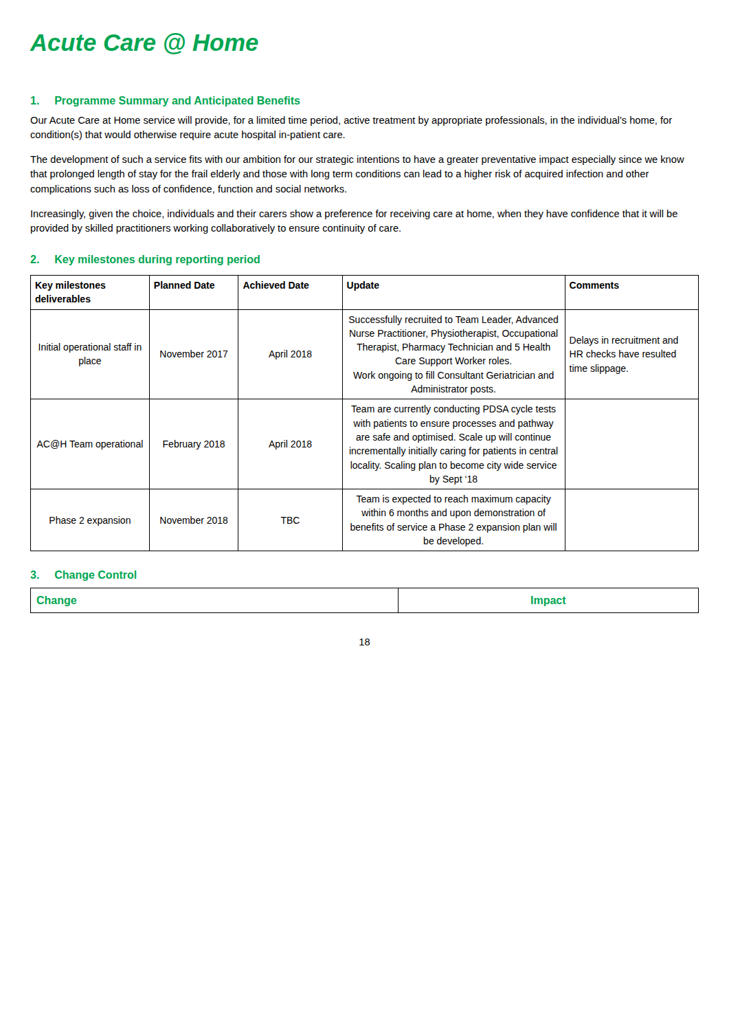Acute Care @ Home
1. Programme Summary and Anticipated Benefits
Our Acute Care at Home service will provide, for a limited time period, active treatment by appropriate professionals, in the individual’s home, for condition(s) that would otherwise require acute hospital in-patient care.
The development of such a service fits with our ambition for our strategic intentions to have a greater preventative impact especially since we know that prolonged length of stay for the frail elderly and those with long term conditions can lead to a higher risk of acquired infection and other complications such as loss of confidence, function and social networks.
Increasingly, given the choice, individuals and their carers show a preference for receiving care at home, when they have confidence that it will be provided by skilled practitioners working collaboratively to ensure continuity of care.
2. Key milestones during reporting period
| Key milestones deliverables | Planned Date | Achieved Date | Update | Comments |
| --- | --- | --- | --- | --- |
| Initial operational staff in place | November 2017 | April 2018 | Successfully recruited to Team Leader, Advanced Nurse Practitioner, Physiotherapist, Occupational Therapist, Pharmacy Technician and 5 Health Care Support Worker roles. Work ongoing to fill Consultant Geriatrician and Administrator posts. | Delays in recruitment and HR checks have resulted time slippage. |
| AC@H Team operational | February 2018 | April 2018 | Team are currently conducting PDSA cycle tests with patients to ensure processes and pathway are safe and optimised. Scale up will continue incrementally initially caring for patients in central locality. Scaling plan to become city wide service by Sept ‘18 | |
| Phase 2 expansion | November 2018 | TBC | Team is expected to reach maximum capacity within 6 months and upon demonstration of benefits of service a Phase 2 expansion plan will be developed. | |
3. Change Control
| Change | Impact |
| --- | --- |
18